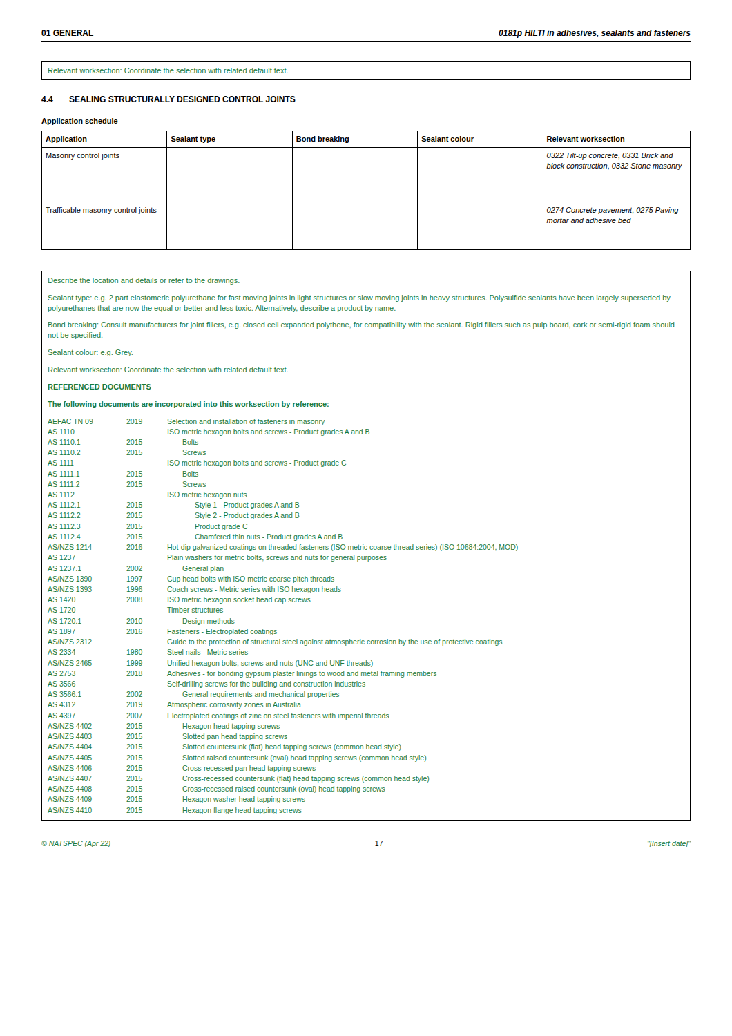01 GENERAL
0181p HILTI in adhesives, sealants and fasteners
Relevant worksection: Coordinate the selection with related default text.
4.4 SEALING STRUCTURALLY DESIGNED CONTROL JOINTS
Application schedule
| Application | Sealant type | Bond breaking | Sealant colour | Relevant worksection |
| --- | --- | --- | --- | --- |
| Masonry control joints | | | | 0322 Tilt-up concrete , 0331 Brick and block construction , 0332 Stone masonry |
| Trafficable masonry control joints | | | | 0274 Concrete pavement , 0275 Paving – mortar and adhesive bed |
Describe the location and details or refer to the drawings.
Sealant type: e.g. 2 part elastomeric polyurethane for fast moving joints in light structures or slow moving joints in heavy structures. Polysulfide sealants have been largely superseded by polyurethanes that are now the equal or better and less toxic. Alternatively, describe a product by name.
Bond breaking: Consult manufacturers for joint fillers, e.g. closed cell expanded polythene, for compatibility with the sealant. Rigid fillers such as pulp board, cork or semi-rigid foam should not be specified.
Sealant colour: e.g. Grey.
Relevant worksection: Coordinate the selection with related default text.
REFERENCED DOCUMENTS
The following documents are incorporated into this worksection by reference:
| AEFAC TN 09 | 2019 | Selection and installation of fasteners in masonry |
| AS 1110 | | ISO metric hexagon bolts and screws - Product grades A and B |
| AS 1110.1 | 2015 | Bolts |
| AS 1110.2 | 2015 | Screws |
| AS 1111 | | ISO metric hexagon bolts and screws - Product grade C |
| AS 1111.1 | 2015 | Bolts |
| AS 1111.2 | 2015 | Screws |
| AS 1112 | | ISO metric hexagon nuts |
| AS 1112.1 | 2015 | Style 1 - Product grades A and B |
| AS 1112.2 | 2015 | Style 2 - Product grades A and B |
| AS 1112.3 | 2015 | Product grade C |
| AS 1112.4 | 2015 | Chamfered thin nuts - Product grades A and B |
| AS/NZS 1214 | 2016 | Hot-dip galvanized coatings on threaded fasteners (ISO metric coarse thread series) (ISO 10684:2004, MOD) |
| AS 1237 | | Plain washers for metric bolts, screws and nuts for general purposes |
| AS 1237.1 | 2002 | General plan |
| AS/NZS 1390 | 1997 | Cup head bolts with ISO metric coarse pitch threads |
| AS/NZS 1393 | 1996 | Coach screws - Metric series with ISO hexagon heads |
| AS 1420 | 2008 | ISO metric hexagon socket head cap screws |
| AS 1720 | | Timber structures |
| AS 1720.1 | 2010 | Design methods |
| AS 1897 | 2016 | Fasteners - Electroplated coatings |
| AS/NZS 2312 | | Guide to the protection of structural steel against atmospheric corrosion by the use of protective coatings |
| AS 2334 | 1980 | Steel nails - Metric series |
| AS/NZS 2465 | 1999 | Unified hexagon bolts, screws and nuts (UNC and UNF threads) |
| AS 2753 | 2018 | Adhesives - for bonding gypsum plaster linings to wood and metal framing members |
| AS 3566 | | Self-drilling screws for the building and construction industries |
| AS 3566.1 | 2002 | General requirements and mechanical properties |
| AS 4312 | 2019 | Atmospheric corrosivity zones in Australia |
| AS 4397 | 2007 | Electroplated coatings of zinc on steel fasteners with imperial threads |
| AS/NZS 4402 | 2015 | Hexagon head tapping screws |
| AS/NZS 4403 | 2015 | Slotted pan head tapping screws |
| AS/NZS 4404 | 2015 | Slotted countersunk (flat) head tapping screws (common head style) |
| AS/NZS 4405 | 2015 | Slotted raised countersunk (oval) head tapping screws (common head style) |
| AS/NZS 4406 | 2015 | Cross-recessed pan head tapping screws |
| AS/NZS 4407 | 2015 | Cross-recessed countersunk (flat) head tapping screws (common head style) |
| AS/NZS 4408 | 2015 | Cross-recessed raised countersunk (oval) head tapping screws |
| AS/NZS 4409 | 2015 | Hexagon washer head tapping screws |
| AS/NZS 4410 | 2015 | Hexagon flange head tapping screws |
© NATSPEC (Apr 22)
17
"[Insert date]"